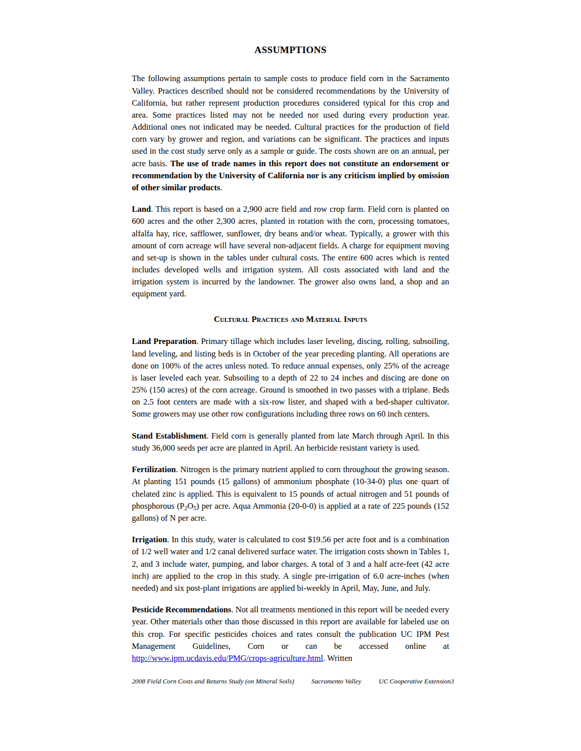ASSUMPTIONS
The following assumptions pertain to sample costs to produce field corn in the Sacramento Valley. Practices described should not be considered recommendations by the University of California, but rather represent production procedures considered typical for this crop and area. Some practices listed may not be needed nor used during every production year. Additional ones not indicated may be needed. Cultural practices for the production of field corn vary by grower and region, and variations can be significant. The practices and inputs used in the cost study serve only as a sample or guide. The costs shown are on an annual, per acre basis. The use of trade names in this report does not constitute an endorsement or recommendation by the University of California nor is any criticism implied by omission of other similar products.
Land. This report is based on a 2,900 acre field and row crop farm. Field corn is planted on 600 acres and the other 2,300 acres, planted in rotation with the corn, processing tomatoes, alfalfa hay, rice, safflower, sunflower, dry beans and/or wheat. Typically, a grower with this amount of corn acreage will have several non-adjacent fields. A charge for equipment moving and set-up is shown in the tables under cultural costs. The entire 600 acres which is rented includes developed wells and irrigation system. All costs associated with land and the irrigation system is incurred by the landowner. The grower also owns land, a shop and an equipment yard.
Cultural Practices and Material Inputs
Land Preparation. Primary tillage which includes laser leveling, discing, rolling, subsoiling, land leveling, and listing beds is in October of the year preceding planting. All operations are done on 100% of the acres unless noted. To reduce annual expenses, only 25% of the acreage is laser leveled each year. Subsoiling to a depth of 22 to 24 inches and discing are done on 25% (150 acres) of the corn acreage. Ground is smoothed in two passes with a triplane. Beds on 2.5 foot centers are made with a six-row lister, and shaped with a bed-shaper cultivator. Some growers may use other row configurations including three rows on 60 inch centers.
Stand Establishment. Field corn is generally planted from late March through April. In this study 36,000 seeds per acre are planted in April. An herbicide resistant variety is used.
Fertilization. Nitrogen is the primary nutrient applied to corn throughout the growing season. At planting 151 pounds (15 gallons) of ammonium phosphate (10-34-0) plus one quart of chelated zinc is applied. This is equivalent to 15 pounds of actual nitrogen and 51 pounds of phosphorous (P2O5) per acre. Aqua Ammonia (20-0-0) is applied at a rate of 225 pounds (152 gallons) of N per acre.
Irrigation. In this study, water is calculated to cost $19.56 per acre foot and is a combination of 1/2 well water and 1/2 canal delivered surface water. The irrigation costs shown in Tables 1, 2, and 3 include water, pumping, and labor charges. A total of 3 and a half acre-feet (42 acre inch) are applied to the crop in this study. A single pre-irrigation of 6.0 acre-inches (when needed) and six post-plant irrigations are applied bi-weekly in April, May, June, and July.
Pesticide Recommendations. Not all treatments mentioned in this report will be needed every year. Other materials other than those discussed in this report are available for labeled use on this crop. For specific pesticides choices and rates consult the publication UC IPM Pest Management Guidelines, Corn or can be accessed online at http://www.ipm.ucdavis.edu/PMG/crops-agriculture.html. Written
2008 Field Corn Costs and Returns Study (on Mineral Soils) Sacramento Valley UC Cooperative Extension 3